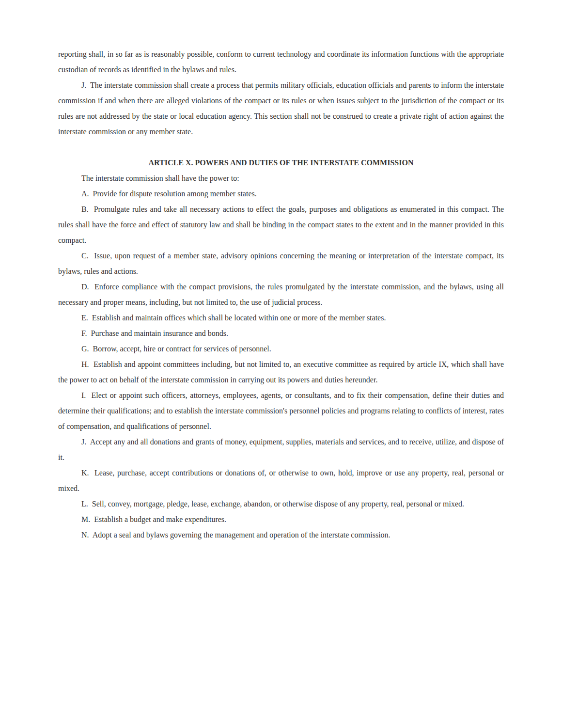reporting shall, in so far as is reasonably possible, conform to current technology and coordinate its information functions with the appropriate custodian of records as identified in the bylaws and rules.
J. The interstate commission shall create a process that permits military officials, education officials and parents to inform the interstate commission if and when there are alleged violations of the compact or its rules or when issues subject to the jurisdiction of the compact or its rules are not addressed by the state or local education agency. This section shall not be construed to create a private right of action against the interstate commission or any member state.
ARTICLE X. POWERS AND DUTIES OF THE INTERSTATE COMMISSION
The interstate commission shall have the power to:
A. Provide for dispute resolution among member states.
B. Promulgate rules and take all necessary actions to effect the goals, purposes and obligations as enumerated in this compact. The rules shall have the force and effect of statutory law and shall be binding in the compact states to the extent and in the manner provided in this compact.
C. Issue, upon request of a member state, advisory opinions concerning the meaning or interpretation of the interstate compact, its bylaws, rules and actions.
D. Enforce compliance with the compact provisions, the rules promulgated by the interstate commission, and the bylaws, using all necessary and proper means, including, but not limited to, the use of judicial process.
E. Establish and maintain offices which shall be located within one or more of the member states.
F. Purchase and maintain insurance and bonds.
G. Borrow, accept, hire or contract for services of personnel.
H. Establish and appoint committees including, but not limited to, an executive committee as required by article IX, which shall have the power to act on behalf of the interstate commission in carrying out its powers and duties hereunder.
I. Elect or appoint such officers, attorneys, employees, agents, or consultants, and to fix their compensation, define their duties and determine their qualifications; and to establish the interstate commission's personnel policies and programs relating to conflicts of interest, rates of compensation, and qualifications of personnel.
J. Accept any and all donations and grants of money, equipment, supplies, materials and services, and to receive, utilize, and dispose of it.
K. Lease, purchase, accept contributions or donations of, or otherwise to own, hold, improve or use any property, real, personal or mixed.
L. Sell, convey, mortgage, pledge, lease, exchange, abandon, or otherwise dispose of any property, real, personal or mixed.
M. Establish a budget and make expenditures.
N. Adopt a seal and bylaws governing the management and operation of the interstate commission.